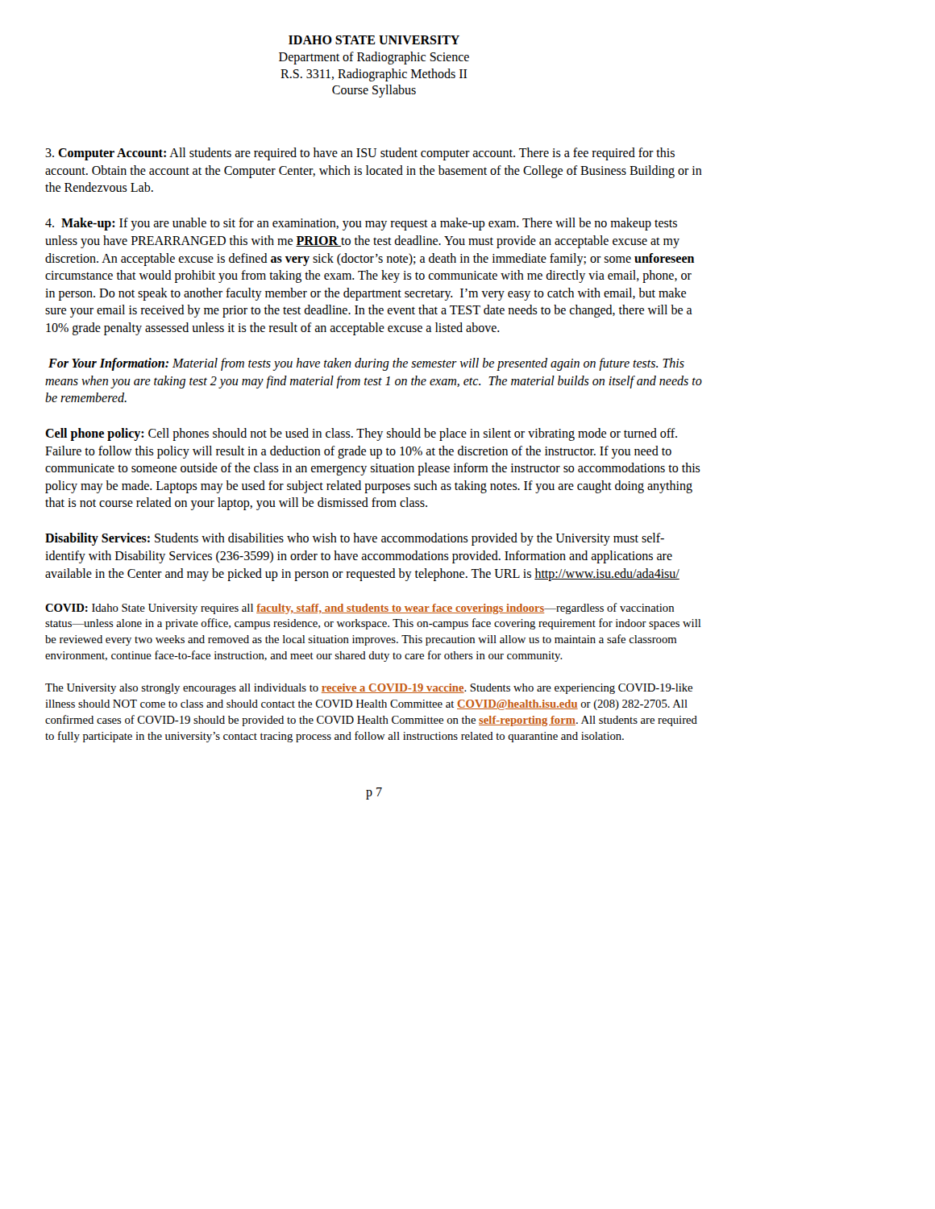Idaho State University
Department of Radiographic Science
R.S. 3311, Radiographic Methods II
Course Syllabus
3. Computer Account: All students are required to have an ISU student computer account. There is a fee required for this account. Obtain the account at the Computer Center, which is located in the basement of the College of Business Building or in the Rendezvous Lab.
4. Make-up: If you are unable to sit for an examination, you may request a make-up exam. There will be no makeup tests unless you have PREARRANGED this with me PRIOR to the test deadline. You must provide an acceptable excuse at my discretion. An acceptable excuse is defined as very sick (doctor’s note); a death in the immediate family; or some unforeseen circumstance that would prohibit you from taking the exam. The key is to communicate with me directly via email, phone, or in person. Do not speak to another faculty member or the department secretary. I’m very easy to catch with email, but make sure your email is received by me prior to the test deadline. In the event that a TEST date needs to be changed, there will be a 10% grade penalty assessed unless it is the result of an acceptable excuse a listed above.
For Your Information: Material from tests you have taken during the semester will be presented again on future tests. This means when you are taking test 2 you may find material from test 1 on the exam, etc. The material builds on itself and needs to be remembered.
Cell phone policy: Cell phones should not be used in class. They should be place in silent or vibrating mode or turned off. Failure to follow this policy will result in a deduction of grade up to 10% at the discretion of the instructor. If you need to communicate to someone outside of the class in an emergency situation please inform the instructor so accommodations to this policy may be made. Laptops may be used for subject related purposes such as taking notes. If you are caught doing anything that is not course related on your laptop, you will be dismissed from class.
Disability Services: Students with disabilities who wish to have accommodations provided by the University must self-identify with Disability Services (236-3599) in order to have accommodations provided. Information and applications are available in the Center and may be picked up in person or requested by telephone. The URL is http://www.isu.edu/ada4isu/
COVID: Idaho State University requires all faculty, staff, and students to wear face coverings indoors—regardless of vaccination status—unless alone in a private office, campus residence, or workspace. This on-campus face covering requirement for indoor spaces will be reviewed every two weeks and removed as the local situation improves. This precaution will allow us to maintain a safe classroom environment, continue face-to-face instruction, and meet our shared duty to care for others in our community.
The University also strongly encourages all individuals to receive a COVID-19 vaccine. Students who are experiencing COVID-19-like illness should NOT come to class and should contact the COVID Health Committee at COVID@health.isu.edu or (208) 282-2705. All confirmed cases of COVID-19 should be provided to the COVID Health Committee on the self-reporting form. All students are required to fully participate in the university’s contact tracing process and follow all instructions related to quarantine and isolation.
p 7